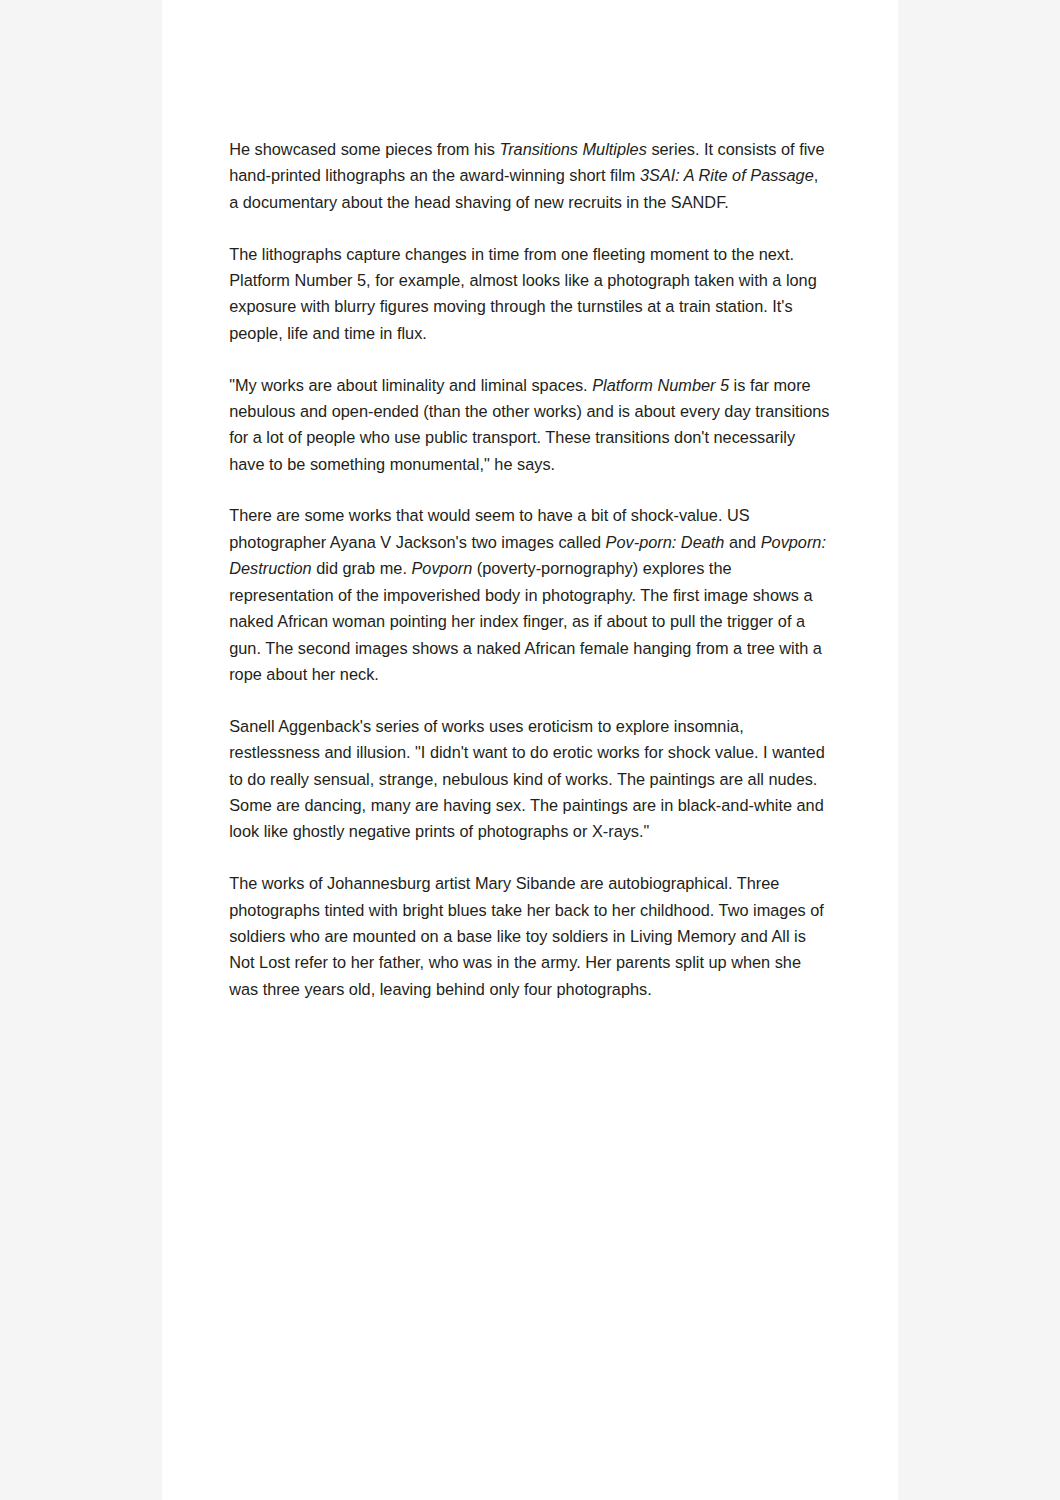He showcased some pieces from his Transitions Multiples series. It consists of five hand-printed lithographs an the award-winning short film 3SAI: A Rite of Passage, a documentary about the head shaving of new recruits in the SANDF.
The lithographs capture changes in time from one fleeting moment to the next. Platform Number 5, for example, almost looks like a photograph taken with a long exposure with blurry figures moving through the turnstiles at a train station. It's people, life and time in flux.
"My works are about liminality and liminal spaces. Platform Number 5 is far more nebulous and open-ended (than the other works) and is about every day transitions for a lot of people who use public transport. These transitions don't necessarily have to be something monumental," he says.
There are some works that would seem to have a bit of shock-value. US photographer Ayana V Jackson's two images called Pov-porn: Death and Povporn: Destruction did grab me. Povporn (poverty-pornography) explores the representation of the impoverished body in photography. The first image shows a naked African woman pointing her index finger, as if about to pull the trigger of a gun. The second images shows a naked African female hanging from a tree with a rope about her neck.
Sanell Aggenback's series of works uses eroticism to explore insomnia, restlessness and illusion. "I didn't want to do erotic works for shock value. I wanted to do really sensual, strange, nebulous kind of works. The paintings are all nudes. Some are dancing, many are having sex. The paintings are in black-and-white and look like ghostly negative prints of photographs or X-rays."
The works of Johannesburg artist Mary Sibande are autobiographical. Three photographs tinted with bright blues take her back to her childhood. Two images of soldiers who are mounted on a base like toy soldiers in Living Memory and All is Not Lost refer to her father, who was in the army. Her parents split up when she was three years old, leaving behind only four photographs.